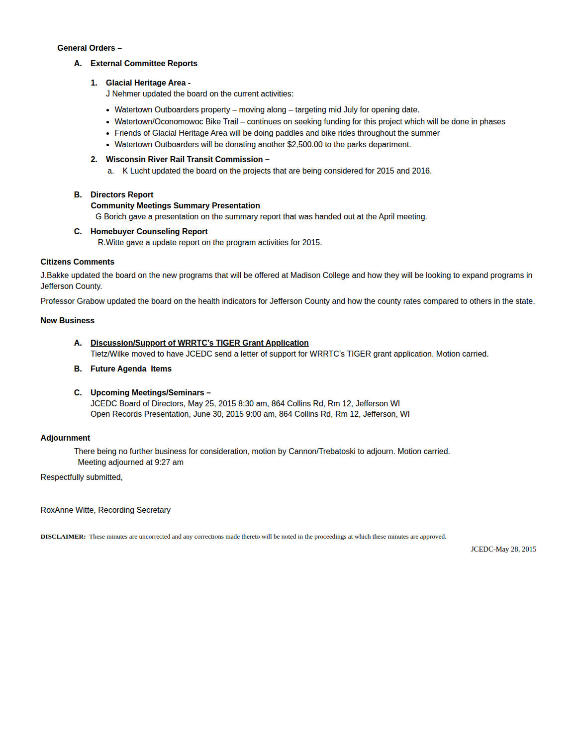General Orders –
A.
External Committee Reports
1.
Glacial Heritage Area -
J Nehmer updated the board on the current activities:
Watertown Outboarders property – moving along – targeting mid July for opening date.
Watertown/Oconomowoc Bike Trail – continues on seeking funding for this project which will be done in phases
Friends of Glacial Heritage Area will be doing paddles and bike rides throughout the summer
Watertown Outboarders will be donating another $2,500.00 to the parks department.
2.
Wisconsin River Rail Transit Commission –
a.
K Lucht updated the board on the projects that are being considered for 2015 and 2016.
B.
Directors Report
Community Meetings Summary Presentation
G Borich gave a presentation on the summary report that was handed out at the April meeting.
C.
Homebuyer Counseling Report
R.Witte gave a update report on the program activities for 2015.
Citizens Comments
J.Bakke updated the board on the new programs that will be offered at Madison College and how they will be looking to expand programs in Jefferson County.
Professor Grabow updated the board on the health indicators for Jefferson County and how the county rates compared to others in the state.
New Business
A.
Discussion/Support of WRRTC’s TIGER Grant Application
Tietz/Wilke moved to have JCEDC send a letter of support for WRRTC’s TIGER grant application. Motion carried.
B.
Future Agenda Items
C.
Upcoming Meetings/Seminars –
JCEDC Board of Directors, May 25, 2015 8:30 am, 864 Collins Rd, Rm 12, Jefferson WI
Open Records Presentation, June 30, 2015 9:00 am, 864 Collins Rd, Rm 12, Jefferson, WI
Adjournment
There being no further business for consideration, motion by Cannon/Trebatoski to adjourn. Motion carried.
Meeting adjourned at 9:27 am
Respectfully submitted,
RoxAnne Witte, Recording Secretary
DISCLAIMER: These minutes are uncorrected and any corrections made thereto will be noted in the proceedings at which these minutes are approved.
JCEDC-May 28, 2015